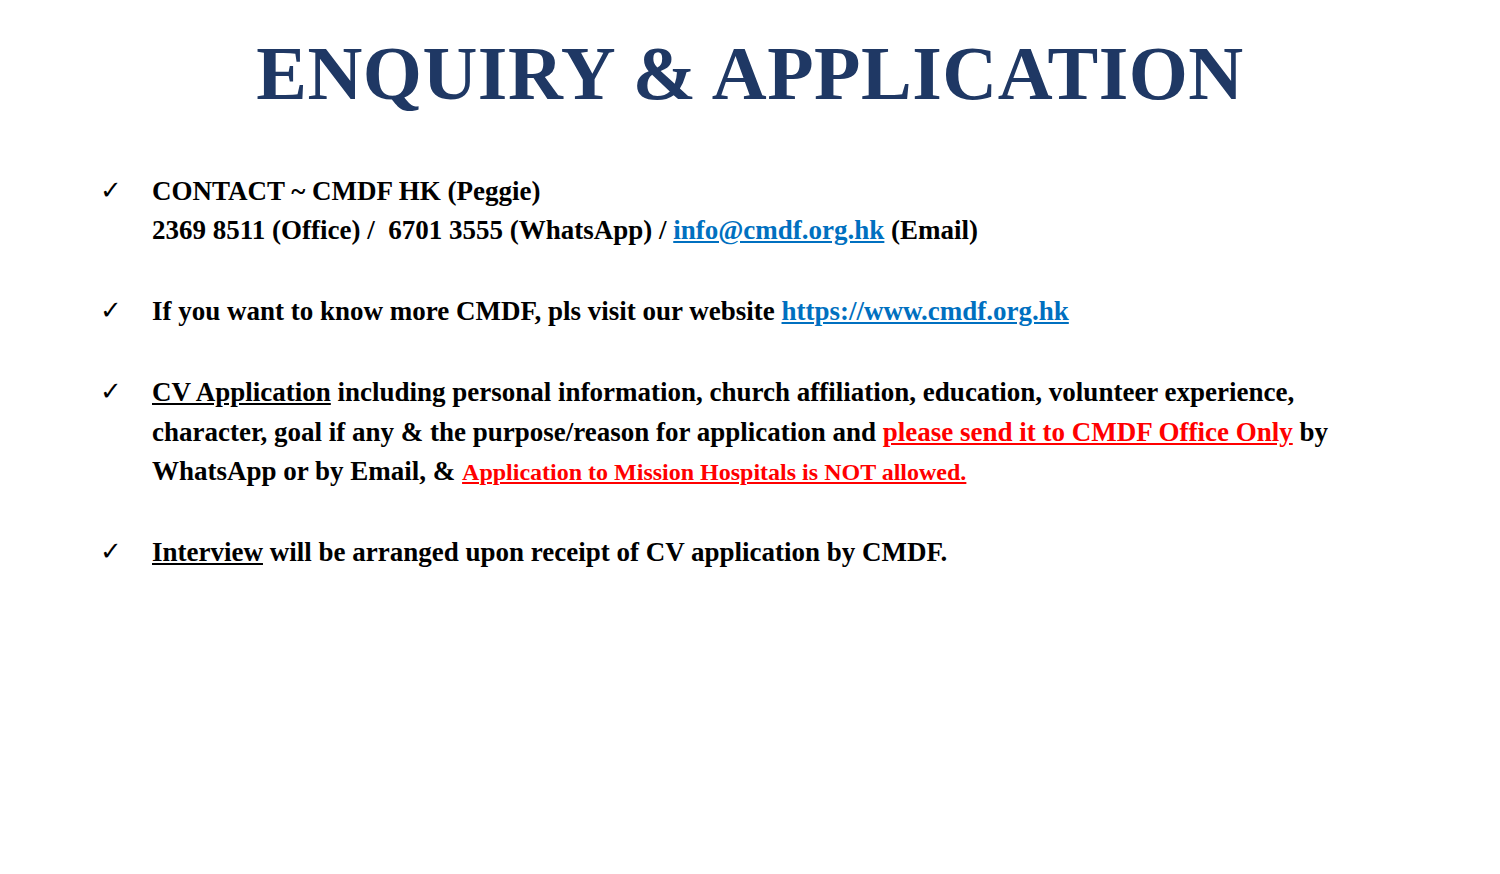ENQUIRY & APPLICATION
CONTACT ~ CMDF HK (Peggie)
2369 8511 (Office) / 6701 3555 (WhatsApp) / info@cmdf.org.hk (Email)
If you want to know more CMDF, pls visit our website https://www.cmdf.org.hk
CV Application including personal information, church affiliation, education, volunteer experience, character, goal if any & the purpose/reason for application and please send it to CMDF Office Only by WhatsApp or by Email, & Application to Mission Hospitals is NOT allowed.
Interview will be arranged upon receipt of CV application by CMDF.